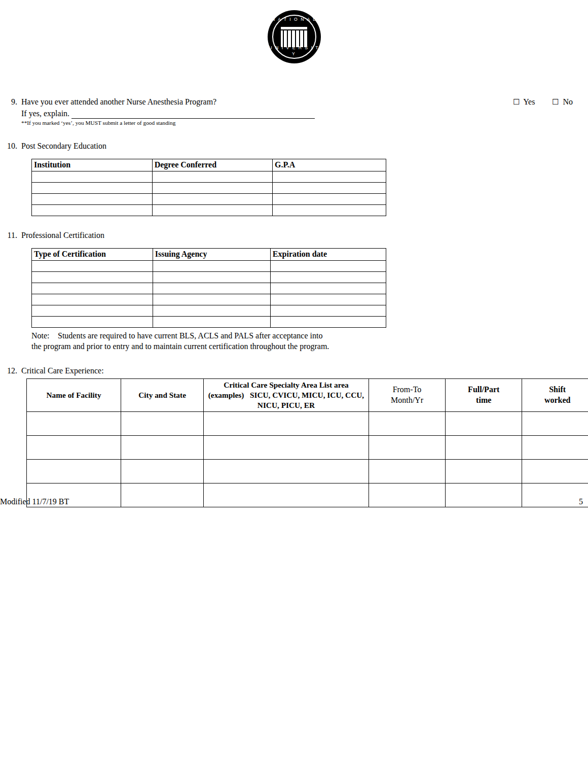N A T I O N A L
U N I V E R S I T Y
9.
Have you ever attended another Nurse Anesthesia Program? ☐ Yes ☐ No
If yes, explain.
**If you marked ‘yes’, you MUST submit a letter of good standing
10. Post Secondary Education
| Institution | Degree Conferred | G.P.A |
| --- | --- | --- |
11. Professional Certification
| Type of Certification | Issuing Agency | Expiration date |
| --- | --- | --- |
Note: Students are required to have current BLS, ACLS and PALS after acceptance into
the program and prior to entry and to maintain current certification throughout the program.
12. Critical Care Experience:
| Name of Facility | City and State | Critical Care Specialty Area List area (examples) SICU, CVICU, MICU, ICU, CCU, NICU, PICU, ER | From-To Month/Yr | Full/Part time | Shift worked |
| --- | --- | --- | --- | --- | --- |
Modified 11/7/19 BT 5